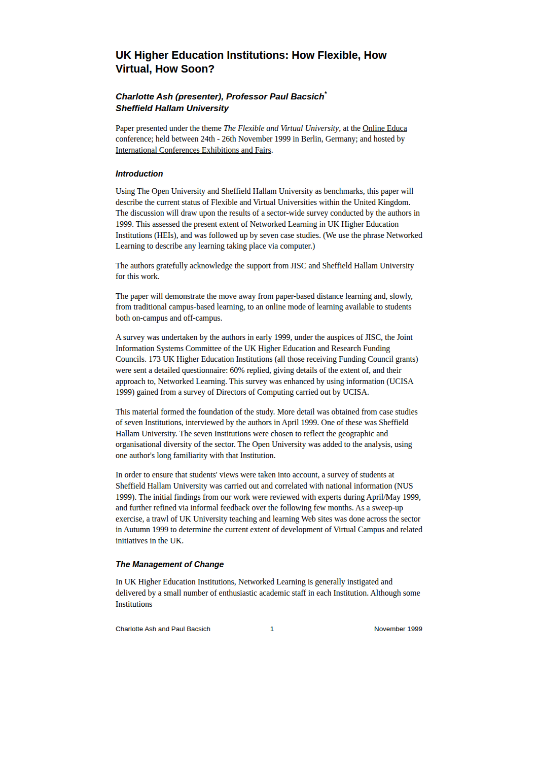UK Higher Education Institutions: How Flexible, How Virtual, How Soon?
Charlotte Ash (presenter), Professor Paul Bacsich*
Sheffield Hallam University
Paper presented under the theme The Flexible and Virtual University, at the Online Educa conference; held between 24th - 26th November 1999 in Berlin, Germany; and hosted by International Conferences Exhibitions and Fairs.
Introduction
Using The Open University and Sheffield Hallam University as benchmarks, this paper will describe the current status of Flexible and Virtual Universities within the United Kingdom. The discussion will draw upon the results of a sector-wide survey conducted by the authors in 1999. This assessed the present extent of Networked Learning in UK Higher Education Institutions (HEIs), and was followed up by seven case studies. (We use the phrase Networked Learning to describe any learning taking place via computer.)
The authors gratefully acknowledge the support from JISC and Sheffield Hallam University for this work.
The paper will demonstrate the move away from paper-based distance learning and, slowly, from traditional campus-based learning, to an online mode of learning available to students both on-campus and off-campus.
A survey was undertaken by the authors in early 1999, under the auspices of JISC, the Joint Information Systems Committee of the UK Higher Education and Research Funding Councils. 173 UK Higher Education Institutions (all those receiving Funding Council grants) were sent a detailed questionnaire: 60% replied, giving details of the extent of, and their approach to, Networked Learning. This survey was enhanced by using information (UCISA 1999) gained from a survey of Directors of Computing carried out by UCISA.
This material formed the foundation of the study. More detail was obtained from case studies of seven Institutions, interviewed by the authors in April 1999. One of these was Sheffield Hallam University. The seven Institutions were chosen to reflect the geographic and organisational diversity of the sector. The Open University was added to the analysis, using one author's long familiarity with that Institution.
In order to ensure that students' views were taken into account, a survey of students at Sheffield Hallam University was carried out and correlated with national information (NUS 1999). The initial findings from our work were reviewed with experts during April/May 1999, and further refined via informal feedback over the following few months. As a sweep-up exercise, a trawl of UK University teaching and learning Web sites was done across the sector in Autumn 1999 to determine the current extent of development of Virtual Campus and related initiatives in the UK.
The Management of Change
In UK Higher Education Institutions, Networked Learning is generally instigated and delivered by a small number of enthusiastic academic staff in each Institution. Although some Institutions
Charlotte Ash and Paul Bacsich
1
November 1999